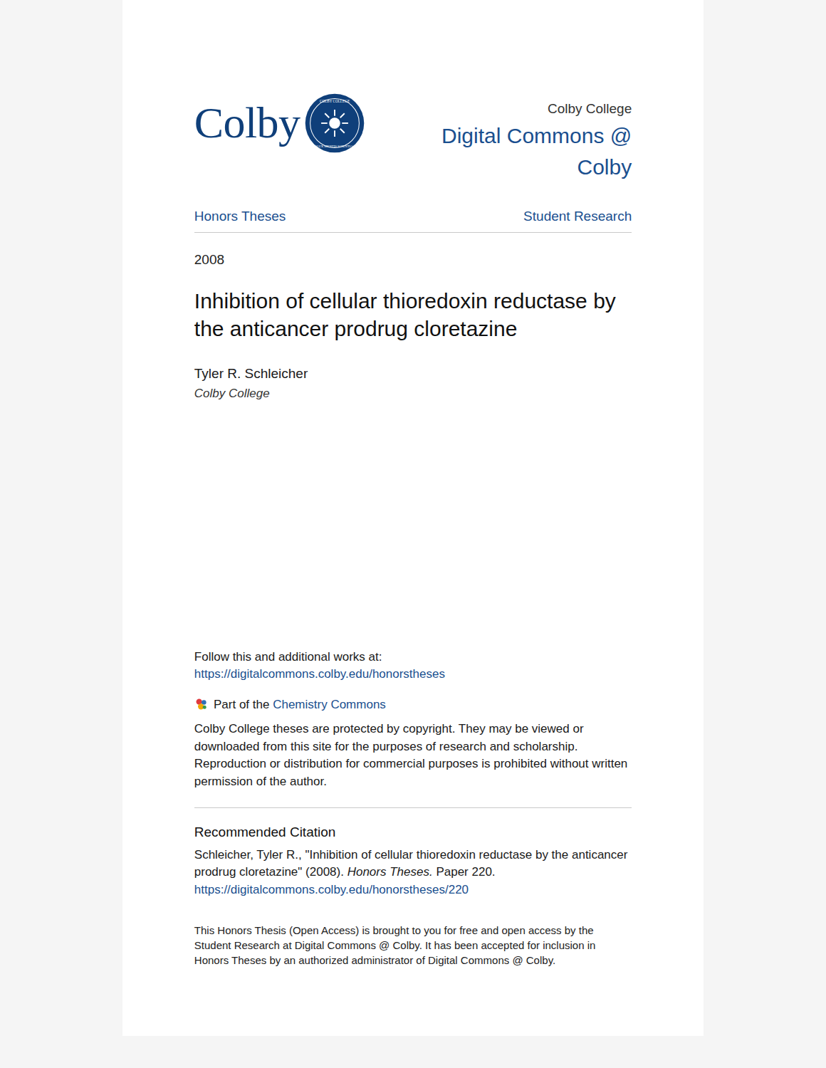Colby COLBY COLLEGE LUX MENTIS SCIENTIA
Colby College
Digital Commons @ Colby
Honors Theses Student Research
2008
Inhibition of cellular thioredoxin reductase by the anticancer prodrug cloretazine
Tyler R. Schleicher
Colby College
Follow this and additional works at: https://digitalcommons.colby.edu/honorstheses
Part of the Chemistry Commons
Colby College theses are protected by copyright. They may be viewed or downloaded from this site for the purposes of research and scholarship. Reproduction or distribution for commercial purposes is prohibited without written permission of the author.
Recommended Citation
Schleicher, Tyler R., "Inhibition of cellular thioredoxin reductase by the anticancer prodrug cloretazine" (2008). Honors Theses. Paper 220.
https://digitalcommons.colby.edu/honorstheses/220
This Honors Thesis (Open Access) is brought to you for free and open access by the Student Research at Digital Commons @ Colby. It has been accepted for inclusion in Honors Theses by an authorized administrator of Digital Commons @ Colby.